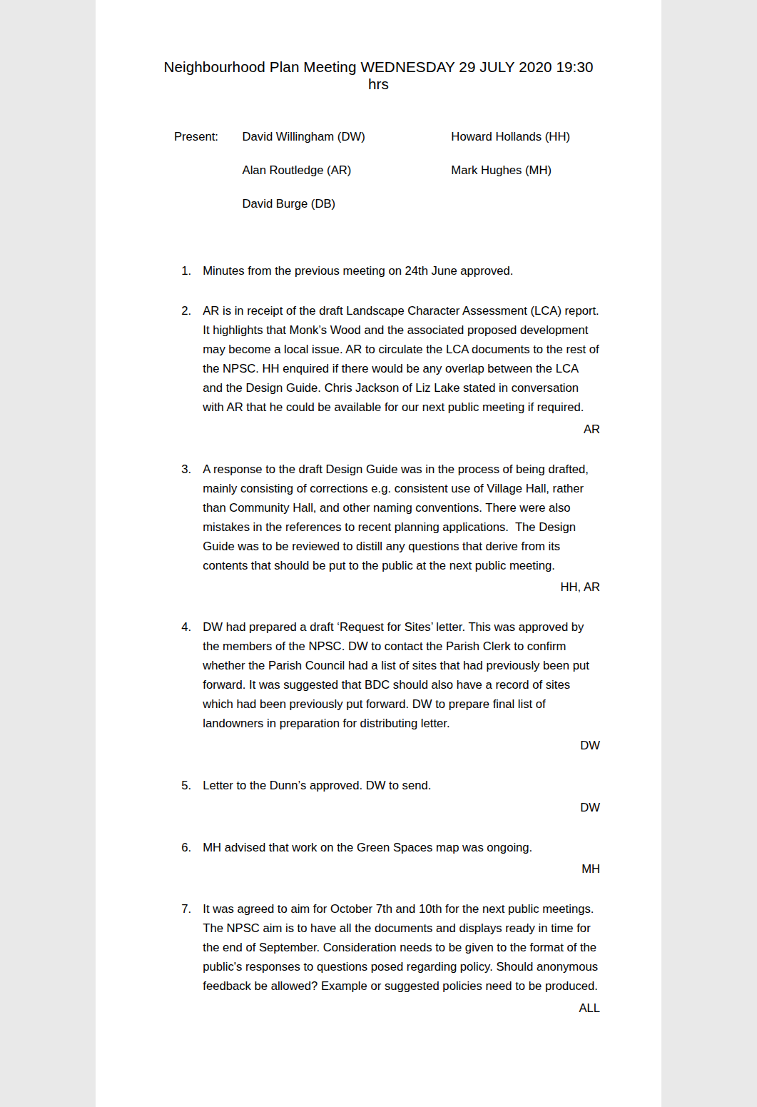Neighbourhood Plan Meeting WEDNESDAY 29 JULY 2020 19:30 hrs
| Present: | David Willingham (DW) | Howard Hollands (HH) |
| | Alan Routledge (AR) | Mark Hughes (MH) |
| | David Burge (DB) | |
Minutes from the previous meeting on 24th June approved.
AR is in receipt of the draft Landscape Character Assessment (LCA) report. It highlights that Monk’s Wood and the associated proposed development may become a local issue. AR to circulate the LCA documents to the rest of the NPSC. HH enquired if there would be any overlap between the LCA and the Design Guide. Chris Jackson of Liz Lake stated in conversation with AR that he could be available for our next public meeting if required.
AR
A response to the draft Design Guide was in the process of being drafted, mainly consisting of corrections e.g. consistent use of Village Hall, rather than Community Hall, and other naming conventions. There were also mistakes in the references to recent planning applications. The Design Guide was to be reviewed to distill any questions that derive from its contents that should be put to the public at the next public meeting.
HH, AR
DW had prepared a draft ‘Request for Sites’ letter. This was approved by the members of the NPSC. DW to contact the Parish Clerk to confirm whether the Parish Council had a list of sites that had previously been put forward. It was suggested that BDC should also have a record of sites which had been previously put forward. DW to prepare final list of landowners in preparation for distributing letter.
DW
Letter to the Dunn’s approved. DW to send.
DW
MH advised that work on the Green Spaces map was ongoing.
MH
It was agreed to aim for October 7th and 10th for the next public meetings. The NPSC aim is to have all the documents and displays ready in time for the end of September. Consideration needs to be given to the format of the public's responses to questions posed regarding policy. Should anonymous feedback be allowed? Example or suggested policies need to be produced.
ALL